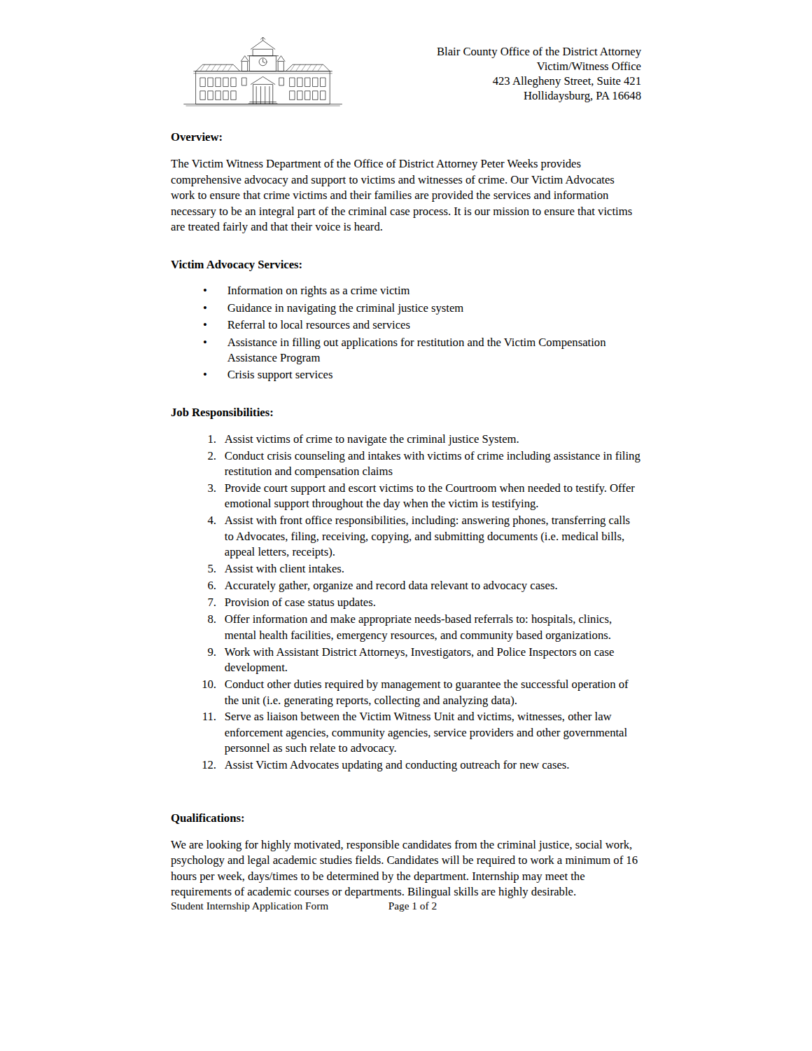Blair County Office of the District Attorney
Victim/Witness Office
423 Allegheny Street, Suite 421
Hollidaysburg, PA 16648
Overview:
The Victim Witness Department of the Office of District Attorney Peter Weeks provides comprehensive advocacy and support to victims and witnesses of crime. Our Victim Advocates work to ensure that crime victims and their families are provided the services and information necessary to be an integral part of the criminal case process. It is our mission to ensure that victims are treated fairly and that their voice is heard.
Victim Advocacy Services:
Information on rights as a crime victim
Guidance in navigating the criminal justice system
Referral to local resources and services
Assistance in filling out applications for restitution and the Victim Compensation Assistance Program
Crisis support services
Job Responsibilities:
Assist victims of crime to navigate the criminal justice System.
Conduct crisis counseling and intakes with victims of crime including assistance in filing restitution and compensation claims
Provide court support and escort victims to the Courtroom when needed to testify. Offer emotional support throughout the day when the victim is testifying.
Assist with front office responsibilities, including: answering phones, transferring calls to Advocates, filing, receiving, copying, and submitting documents (i.e. medical bills, appeal letters, receipts).
Assist with client intakes.
Accurately gather, organize and record data relevant to advocacy cases.
Provision of case status updates.
Offer information and make appropriate needs-based referrals to: hospitals, clinics, mental health facilities, emergency resources, and community based organizations.
Work with Assistant District Attorneys, Investigators, and Police Inspectors on case development.
Conduct other duties required by management to guarantee the successful operation of the unit (i.e. generating reports, collecting and analyzing data).
Serve as liaison between the Victim Witness Unit and victims, witnesses, other law enforcement agencies, community agencies, service providers and other governmental personnel as such relate to advocacy.
Assist Victim Advocates updating and conducting outreach for new cases.
Qualifications:
We are looking for highly motivated, responsible candidates from the criminal justice, social work, psychology and legal academic studies fields. Candidates will be required to work a minimum of 16 hours per week, days/times to be determined by the department. Internship may meet the requirements of academic courses or departments. Bilingual skills are highly desirable.
Student Internship Application Form Page 1 of 2